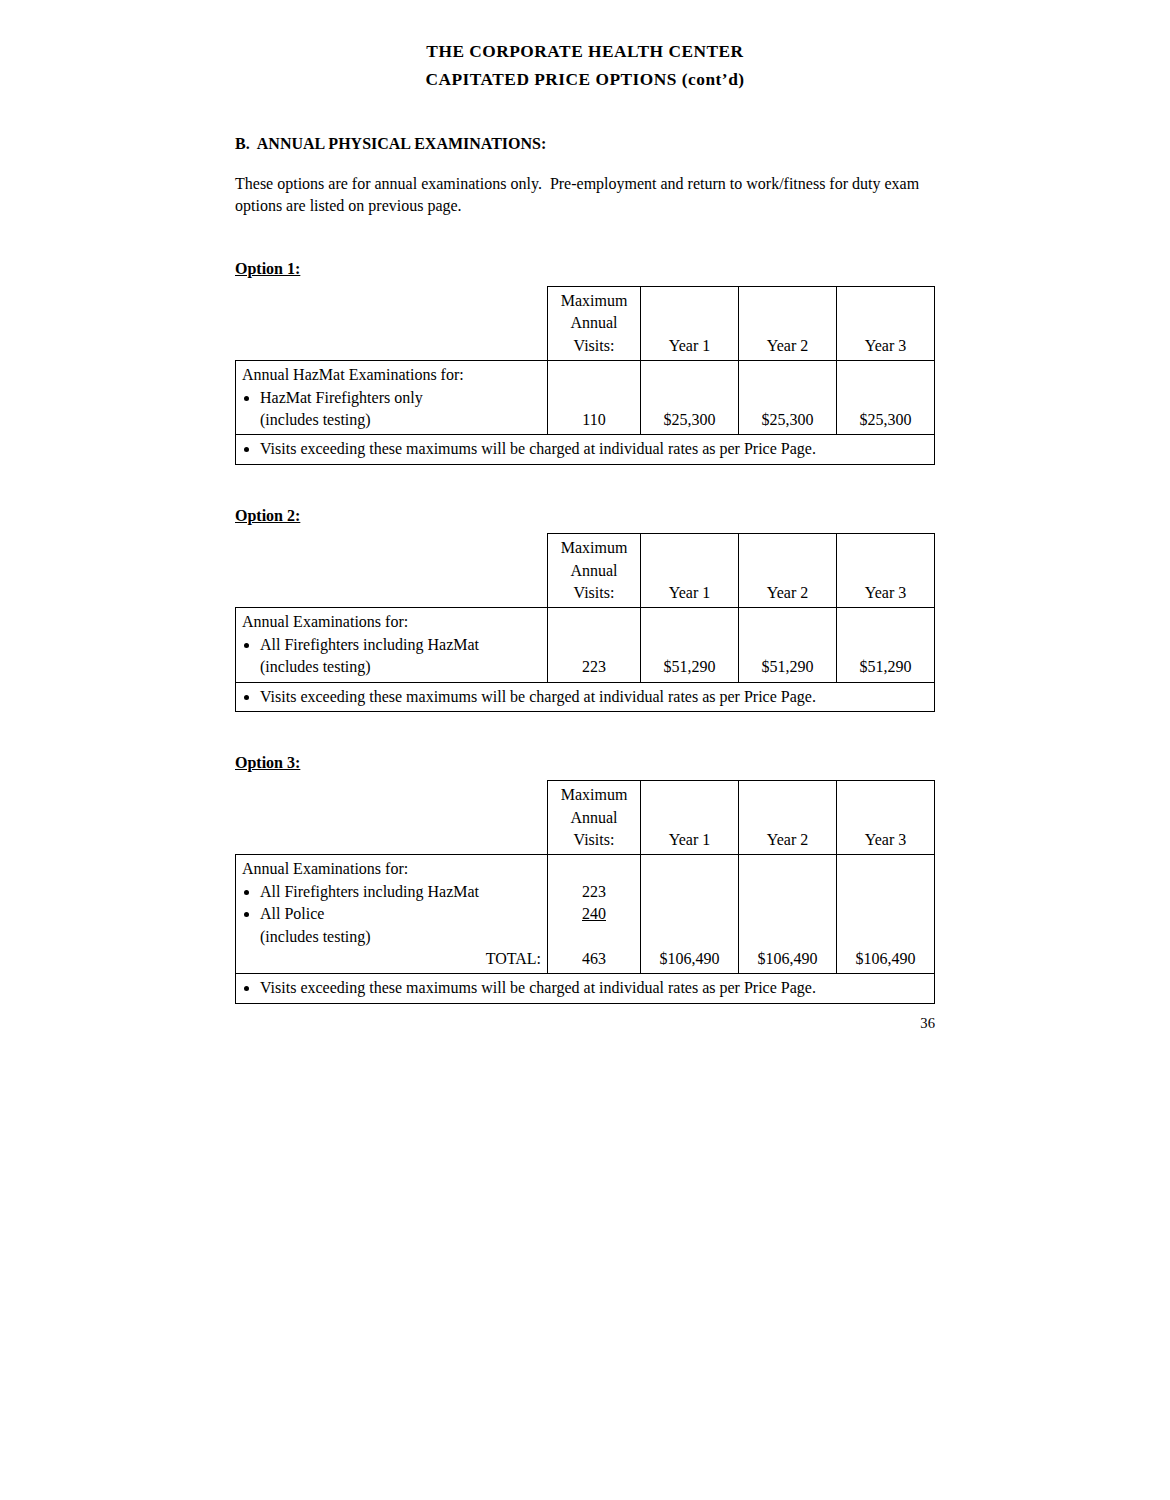THE CORPORATE HEALTH CENTER
CAPITATED PRICE OPTIONS (cont’d)
B. ANNUAL PHYSICAL EXAMINATIONS:
These options are for annual examinations only. Pre-employment and return to work/fitness for duty exam options are listed on previous page.
Option 1:
| | Maximum Annual Visits: | Year 1 | Year 2 | Year 3 |
| Annual HazMat Examinations for: HazMat Firefighters only (includes testing) | 110 | $25,300 | $25,300 | $25,300 |
| Visits exceeding these maximums will be charged at individual rates as per Price Page. |
Option 2:
| | Maximum Annual Visits: | Year 1 | Year 2 | Year 3 |
| Annual Examinations for: All Firefighters including HazMat (includes testing) | 223 | $51,290 | $51,290 | $51,290 |
| Visits exceeding these maximums will be charged at individual rates as per Price Page. |
Option 3:
| | Maximum Annual Visits: | Year 1 | Year 2 | Year 3 |
| Annual Examinations for: All Firefighters including HazMat All Police (includes testing) TOTAL: | 223 240 463 | $106,490 | $106,490 | $106,490 |
| Visits exceeding these maximums will be charged at individual rates as per Price Page. |
36